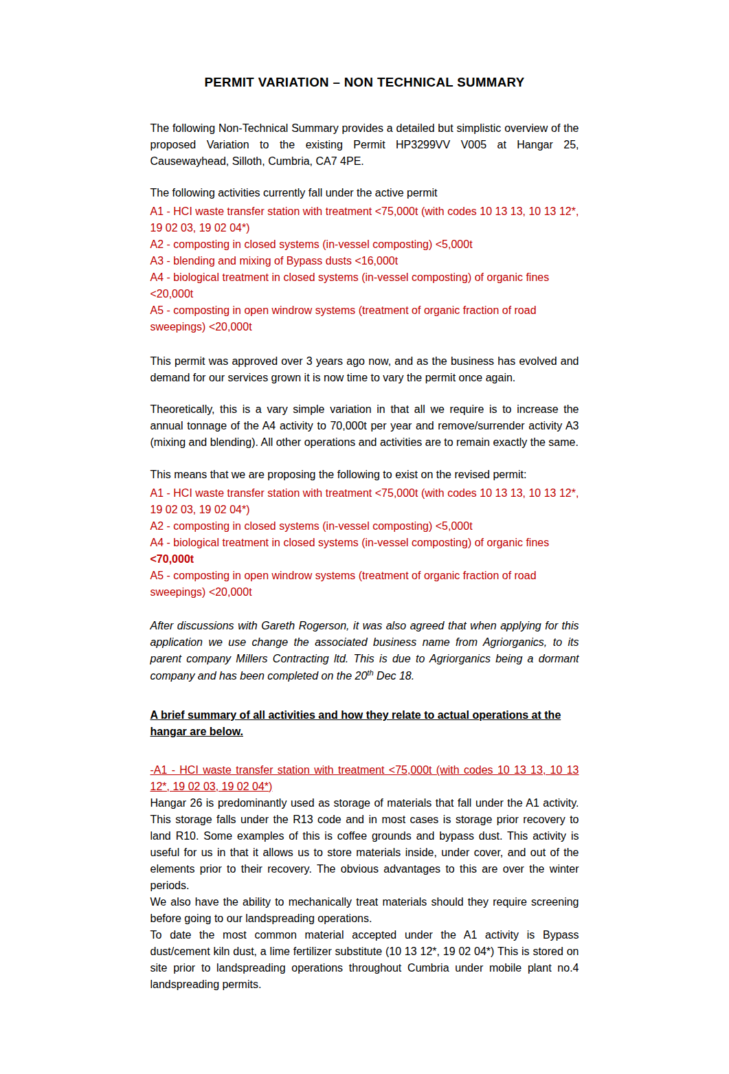PERMIT VARIATION – NON TECHNICAL SUMMARY
The following Non-Technical Summary provides a detailed but simplistic overview of the proposed Variation to the existing Permit HP3299VV V005 at Hangar 25, Causewayhead, Silloth, Cumbria, CA7 4PE.
The following activities currently fall under the active permit
A1 - HCI waste transfer station with treatment <75,000t (with codes 10 13 13, 10 13 12*, 19 02 03, 19 02 04*)
A2 - composting in closed systems (in-vessel composting) <5,000t
A3 - blending and mixing of Bypass dusts <16,000t
A4 - biological treatment in closed systems (in-vessel composting) of organic fines <20,000t
A5 - composting in open windrow systems (treatment of organic fraction of road sweepings) <20,000t
This permit was approved over 3 years ago now, and as the business has evolved and demand for our services grown it is now time to vary the permit once again.
Theoretically, this is a vary simple variation in that all we require is to increase the annual tonnage of the A4 activity to 70,000t per year and remove/surrender activity A3 (mixing and blending). All other operations and activities are to remain exactly the same.
This means that we are proposing the following to exist on the revised permit:
A1 - HCI waste transfer station with treatment <75,000t (with codes 10 13 13, 10 13 12*, 19 02 03, 19 02 04*)
A2 - composting in closed systems (in-vessel composting) <5,000t
A4 - biological treatment in closed systems (in-vessel composting) of organic fines <70,000t
A5 - composting in open windrow systems (treatment of organic fraction of road sweepings) <20,000t
After discussions with Gareth Rogerson, it was also agreed that when applying for this application we use change the associated business name from Agriorganics, to its parent company Millers Contracting ltd. This is due to Agriorganics being a dormant company and has been completed on the 20th Dec 18.
A brief summary of all activities and how they relate to actual operations at the hangar are below.
-A1 - HCI waste transfer station with treatment <75,000t (with codes 10 13 13, 10 13 12*, 19 02 03, 19 02 04*)
Hangar 26 is predominantly used as storage of materials that fall under the A1 activity. This storage falls under the R13 code and in most cases is storage prior recovery to land R10. Some examples of this is coffee grounds and bypass dust. This activity is useful for us in that it allows us to store materials inside, under cover, and out of the elements prior to their recovery. The obvious advantages to this are over the winter periods.
We also have the ability to mechanically treat materials should they require screening before going to our landspreading operations.
To date the most common material accepted under the A1 activity is Bypass dust/cement kiln dust, a lime fertilizer substitute (10 13 12*, 19 02 04*) This is stored on site prior to landspreading operations throughout Cumbria under mobile plant no.4 landspreading permits.